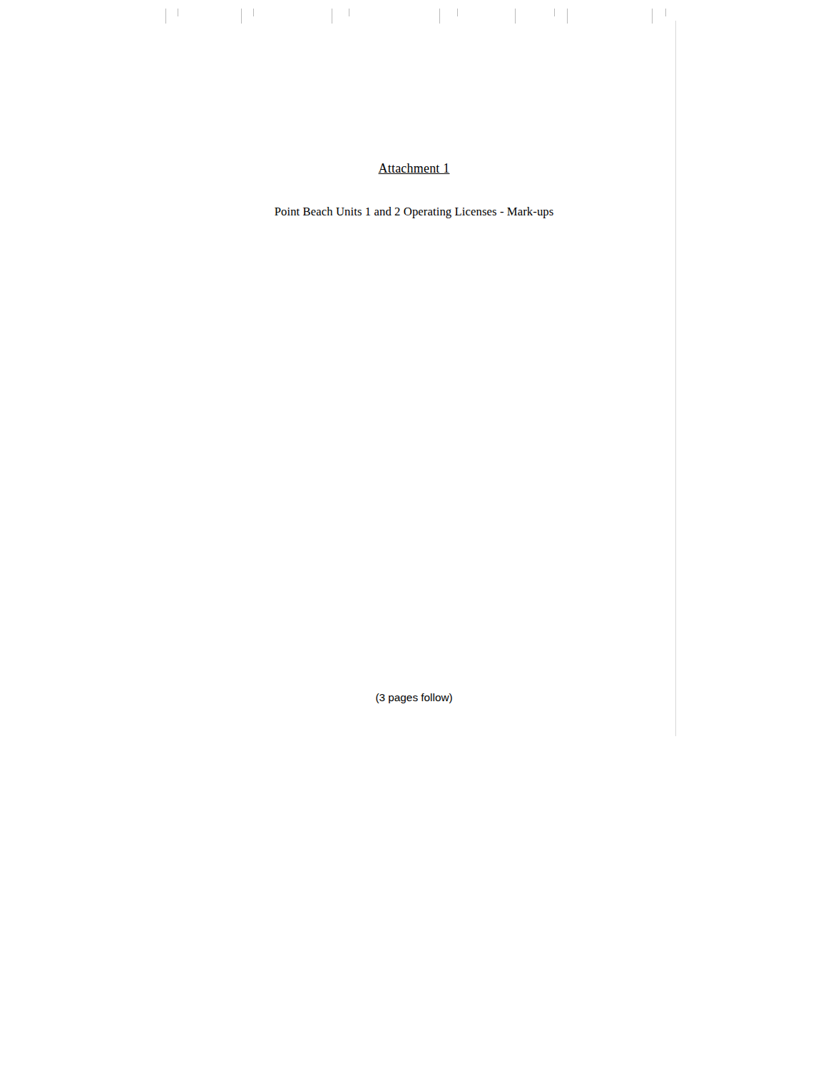Attachment 1
Point Beach Units 1 and 2 Operating Licenses - Mark-ups
(3 pages follow)